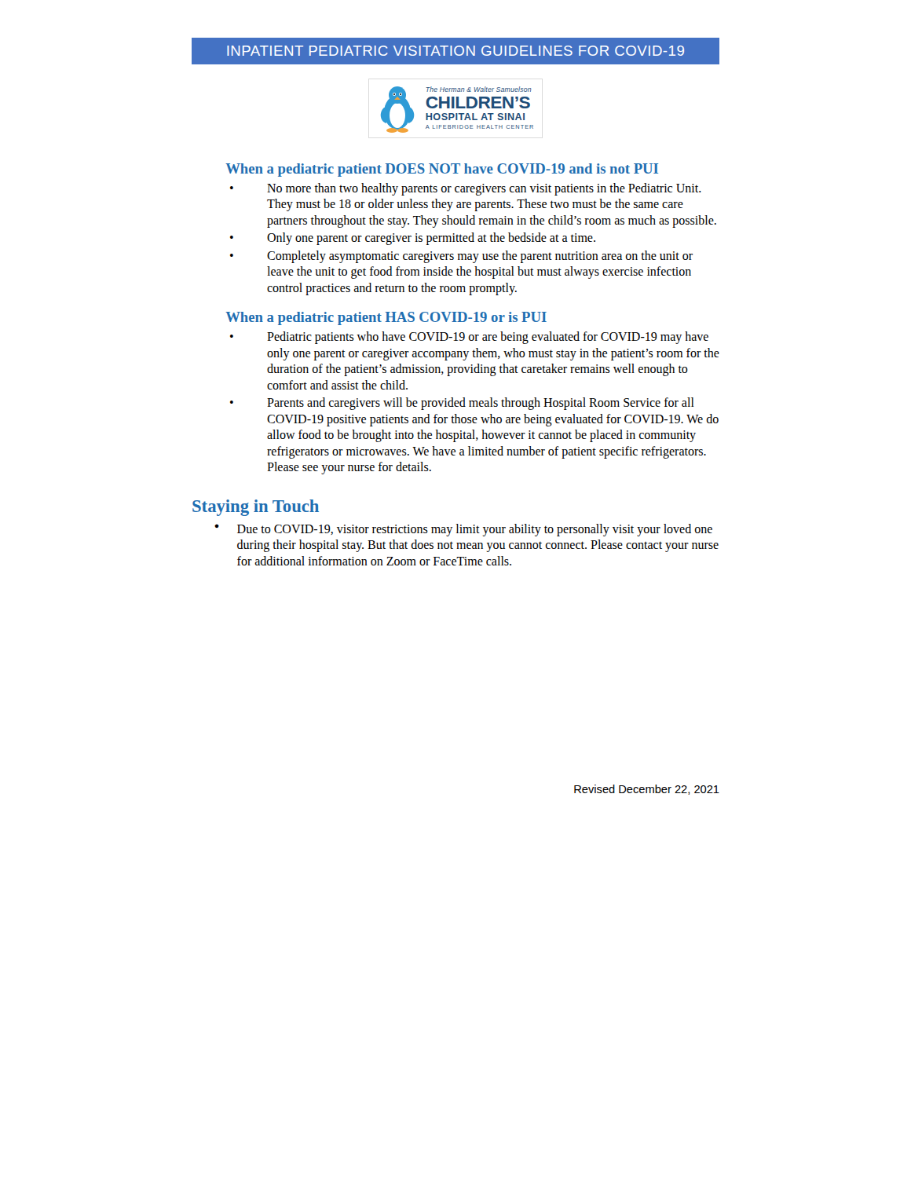INPATIENT PEDIATRIC VISITATION GUIDELINES FOR COVID-19
The Herman & Walter Samuelson
CHILDREN’S
HOSPITAL AT SINAI
A LIFEBRIDGE HEALTH CENTER
When a pediatric patient DOES NOT have COVID-19 and is not PUI
No more than two healthy parents or caregivers can visit patients in the Pediatric Unit. They must be 18 or older unless they are parents. These two must be the same care partners throughout the stay. They should remain in the child’s room as much as possible.
Only one parent or caregiver is permitted at the bedside at a time.
Completely asymptomatic caregivers may use the parent nutrition area on the unit or leave the unit to get food from inside the hospital but must always exercise infection control practices and return to the room promptly.
When a pediatric patient HAS COVID-19 or is PUI
Pediatric patients who have COVID-19 or are being evaluated for COVID-19 may have only one parent or caregiver accompany them, who must stay in the patient’s room for the duration of the patient’s admission, providing that caretaker remains well enough to comfort and assist the child.
Parents and caregivers will be provided meals through Hospital Room Service for all COVID-19 positive patients and for those who are being evaluated for COVID-19. We do allow food to be brought into the hospital, however it cannot be placed in community refrigerators or microwaves. We have a limited number of patient specific refrigerators. Please see your nurse for details.
Staying in Touch
Due to COVID-19, visitor restrictions may limit your ability to personally visit your loved one during their hospital stay. But that does not mean you cannot connect. Please contact your nurse for additional information on Zoom or FaceTime calls.
Revised December 22, 2021